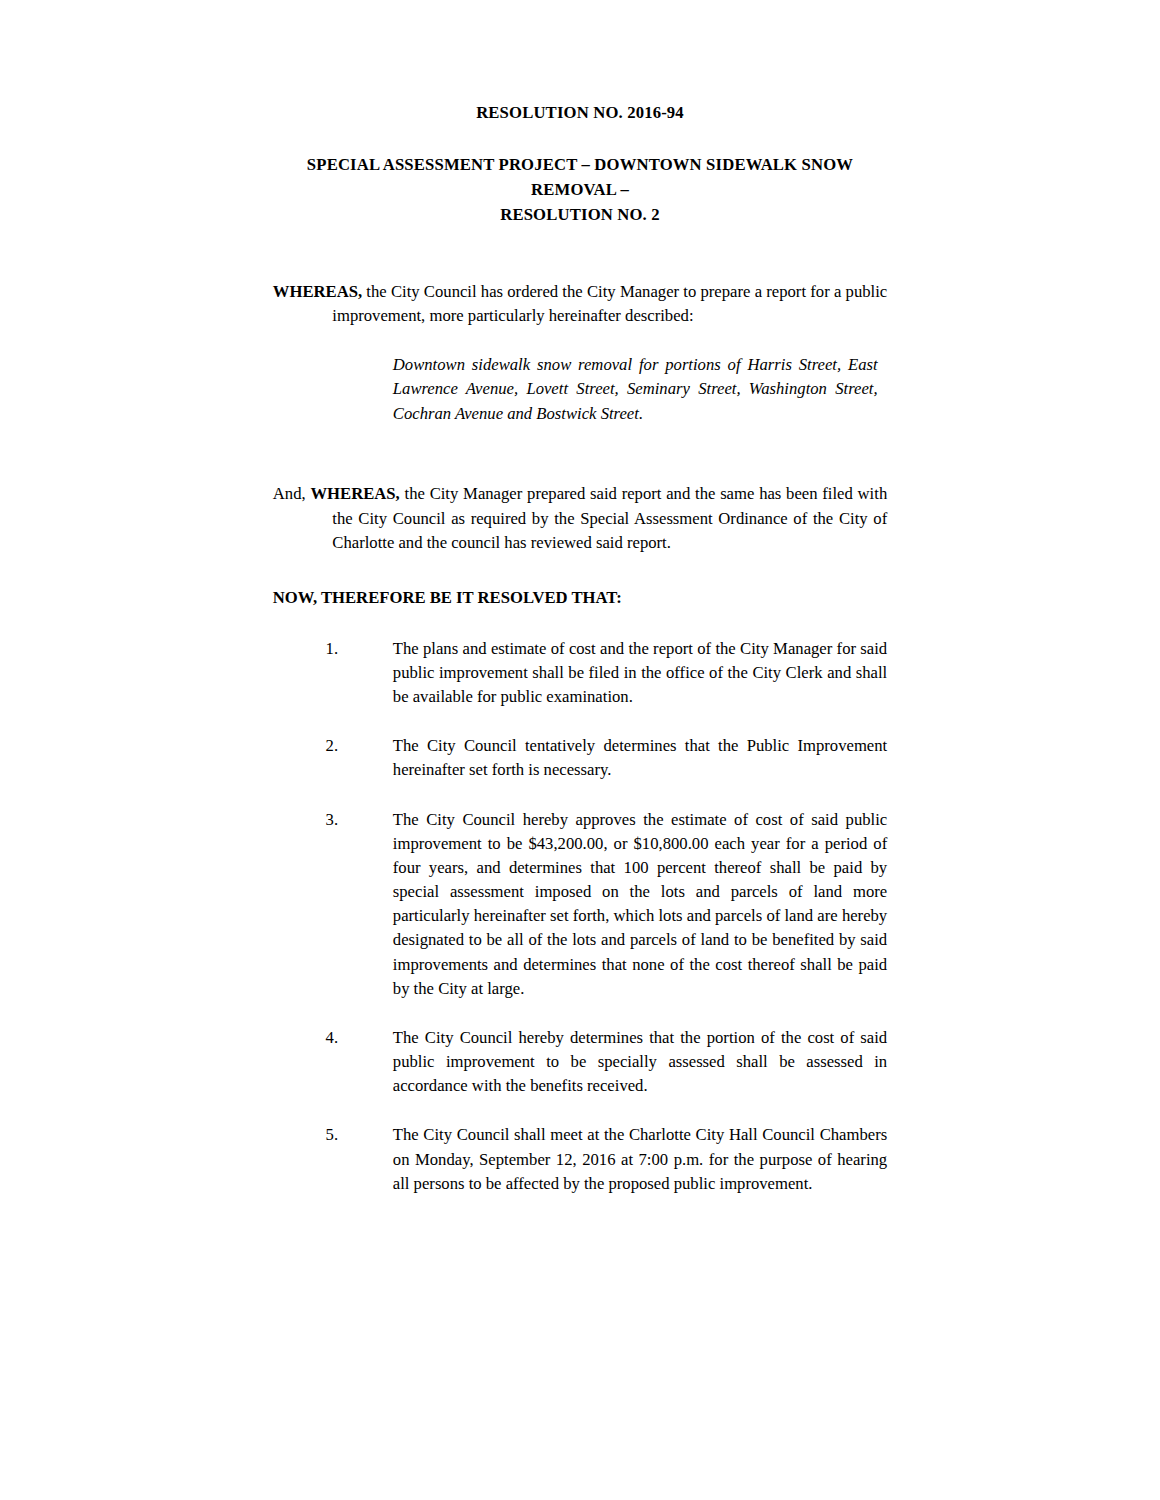RESOLUTION NO. 2016-94
SPECIAL ASSESSMENT PROJECT – DOWNTOWN SIDEWALK SNOW REMOVAL –
RESOLUTION NO. 2
WHEREAS, the City Council has ordered the City Manager to prepare a report for a public improvement, more particularly hereinafter described:
Downtown sidewalk snow removal for portions of Harris Street, East Lawrence Avenue, Lovett Street, Seminary Street, Washington Street, Cochran Avenue and Bostwick Street.
And, WHEREAS, the City Manager prepared said report and the same has been filed with the City Council as required by the Special Assessment Ordinance of the City of Charlotte and the council has reviewed said report.
NOW, THEREFORE BE IT RESOLVED THAT:
1. The plans and estimate of cost and the report of the City Manager for said public improvement shall be filed in the office of the City Clerk and shall be available for public examination.
2. The City Council tentatively determines that the Public Improvement hereinafter set forth is necessary.
3. The City Council hereby approves the estimate of cost of said public improvement to be $43,200.00, or $10,800.00 each year for a period of four years, and determines that 100 percent thereof shall be paid by special assessment imposed on the lots and parcels of land more particularly hereinafter set forth, which lots and parcels of land are hereby designated to be all of the lots and parcels of land to be benefited by said improvements and determines that none of the cost thereof shall be paid by the City at large.
4. The City Council hereby determines that the portion of the cost of said public improvement to be specially assessed shall be assessed in accordance with the benefits received.
5. The City Council shall meet at the Charlotte City Hall Council Chambers on Monday, September 12, 2016 at 7:00 p.m. for the purpose of hearing all persons to be affected by the proposed public improvement.